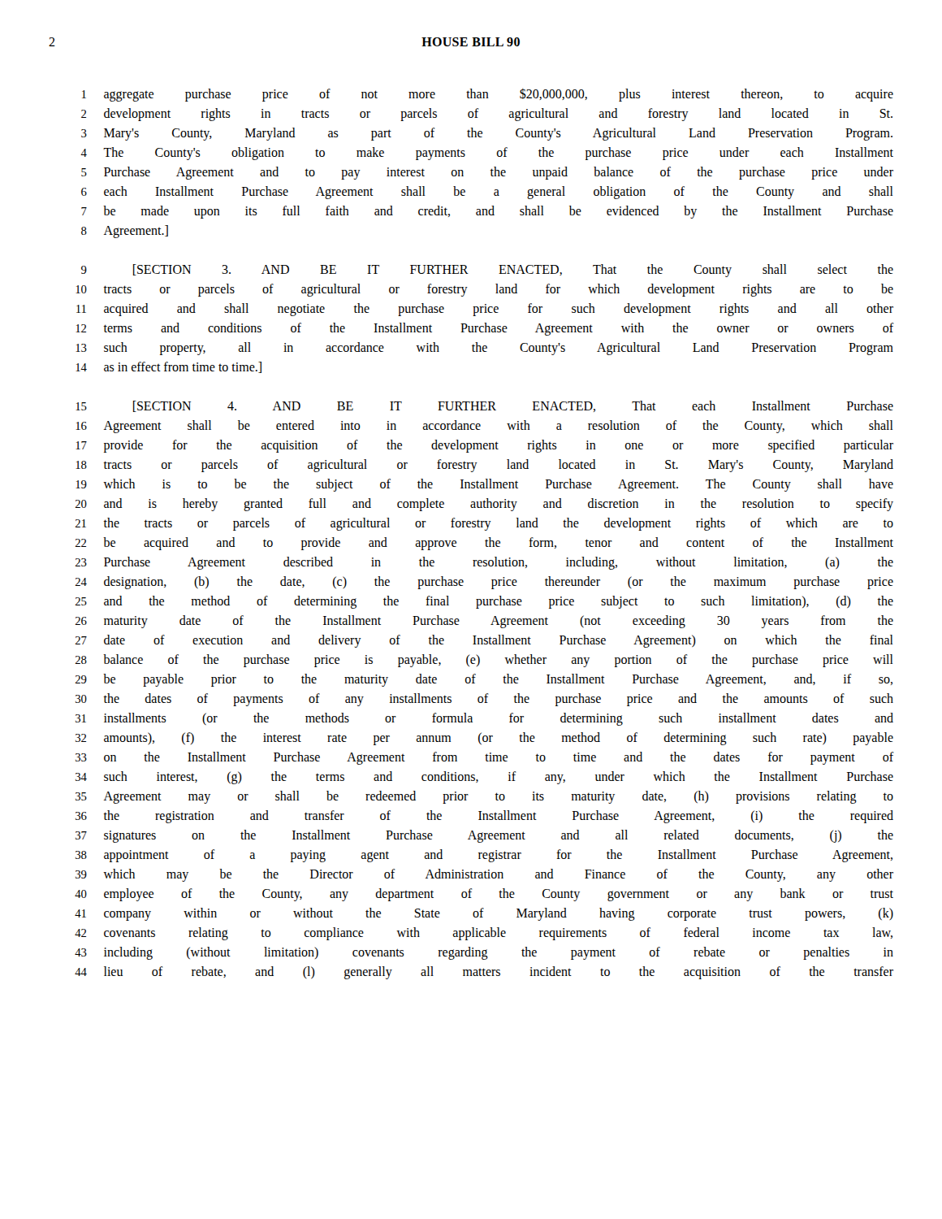2
HOUSE BILL 90
1 aggregate purchase price of not more than $20,000,000, plus interest thereon, to acquire
2 development rights in tracts or parcels of agricultural and forestry land located in St.
3 Mary's County, Maryland as part of the County's Agricultural Land Preservation Program.
4 The County's obligation to make payments of the purchase price under each Installment
5 Purchase Agreement and to pay interest on the unpaid balance of the purchase price under
6 each Installment Purchase Agreement shall be a general obligation of the County and shall
7 be made upon its full faith and credit, and shall be evidenced by the Installment Purchase
8 Agreement.]
9 [SECTION 3. AND BE IT FURTHER ENACTED, That the County shall select the
10 tracts or parcels of agricultural or forestry land for which development rights are to be
11 acquired and shall negotiate the purchase price for such development rights and all other
12 terms and conditions of the Installment Purchase Agreement with the owner or owners of
13 such property, all in accordance with the County's Agricultural Land Preservation Program
14 as in effect from time to time.]
15 [SECTION 4. AND BE IT FURTHER ENACTED, That each Installment Purchase
16 Agreement shall be entered into in accordance with a resolution of the County, which shall
17 provide for the acquisition of the development rights in one or more specified particular
18 tracts or parcels of agricultural or forestry land located in St. Mary's County, Maryland
19 which is to be the subject of the Installment Purchase Agreement. The County shall have
20 and is hereby granted full and complete authority and discretion in the resolution to specify
21 the tracts or parcels of agricultural or forestry land the development rights of which are to
22 be acquired and to provide and approve the form, tenor and content of the Installment
23 Purchase Agreement described in the resolution, including, without limitation, (a) the
24 designation, (b) the date, (c) the purchase price thereunder (or the maximum purchase price
25 and the method of determining the final purchase price subject to such limitation), (d) the
26 maturity date of the Installment Purchase Agreement (not exceeding 30 years from the
27 date of execution and delivery of the Installment Purchase Agreement) on which the final
28 balance of the purchase price is payable, (e) whether any portion of the purchase price will
29 be payable prior to the maturity date of the Installment Purchase Agreement, and, if so,
30 the dates of payments of any installments of the purchase price and the amounts of such
31 installments (or the methods or formula for determining such installment dates and
32 amounts), (f) the interest rate per annum (or the method of determining such rate) payable
33 on the Installment Purchase Agreement from time to time and the dates for payment of
34 such interest, (g) the terms and conditions, if any, under which the Installment Purchase
35 Agreement may or shall be redeemed prior to its maturity date, (h) provisions relating to
36 the registration and transfer of the Installment Purchase Agreement, (i) the required
37 signatures on the Installment Purchase Agreement and all related documents, (j) the
38 appointment of a paying agent and registrar for the Installment Purchase Agreement,
39 which may be the Director of Administration and Finance of the County, any other
40 employee of the County, any department of the County government or any bank or trust
41 company within or without the State of Maryland having corporate trust powers, (k)
42 covenants relating to compliance with applicable requirements of federal income tax law,
43 including (without limitation) covenants regarding the payment of rebate or penalties in
44 lieu of rebate, and (l) generally all matters incident to the acquisition of the transfer